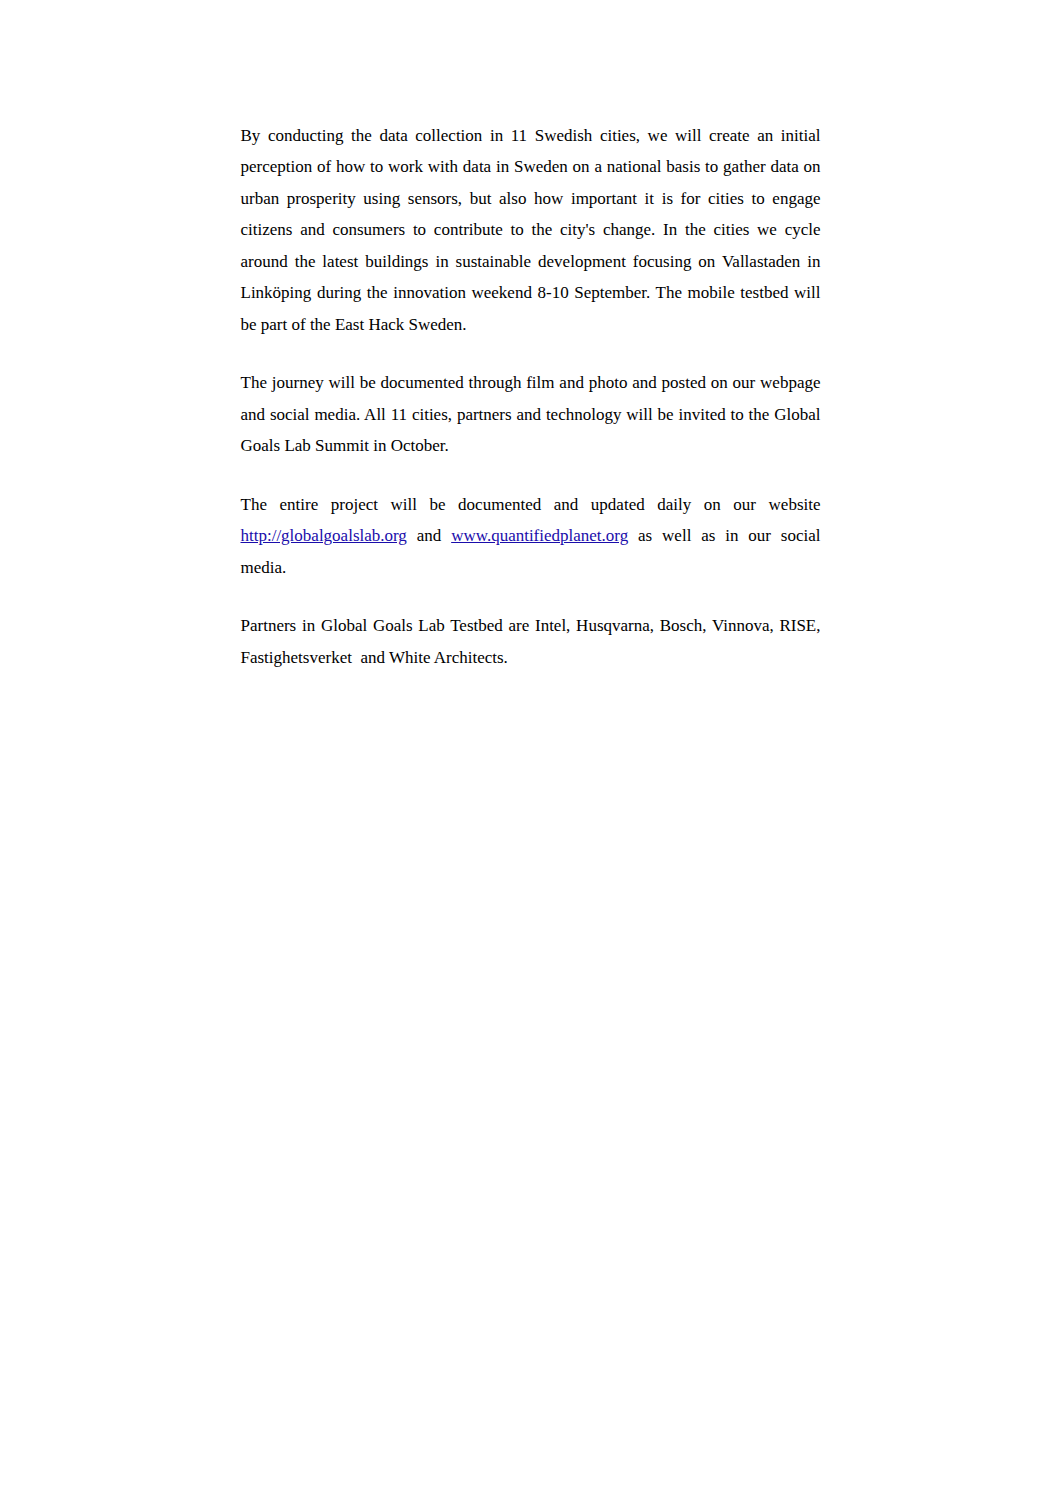By conducting the data collection in 11 Swedish cities, we will create an initial perception of how to work with data in Sweden on a national basis to gather data on urban prosperity using sensors, but also how important it is for cities to engage citizens and consumers to contribute to the city's change. In the cities we cycle around the latest buildings in sustainable development focusing on Vallastaden in Linköping during the innovation weekend 8-10 September. The mobile testbed will be part of the East Hack Sweden.
The journey will be documented through film and photo and posted on our webpage and social media. All 11 cities, partners and technology will be invited to the Global Goals Lab Summit in October.
The entire project will be documented and updated daily on our website http://globalgoalslab.org and www.quantifiedplanet.org as well as in our social media.
Partners in Global Goals Lab Testbed are Intel, Husqvarna, Bosch, Vinnova, RISE, Fastighetsverket and White Architects.